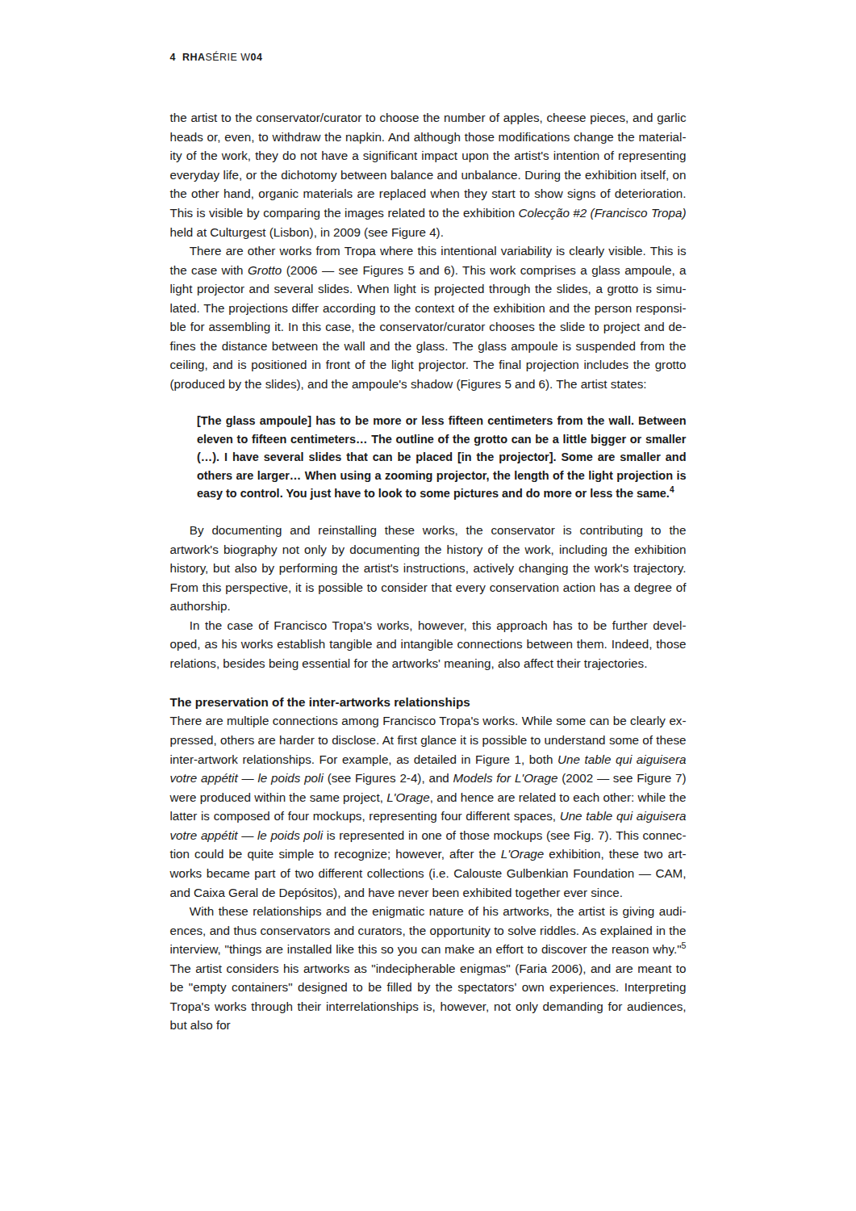4 RHA SÉRIE W 04
the artist to the conservator/curator to choose the number of apples, cheese pieces, and garlic heads or, even, to withdraw the napkin. And although those modifications change the materiality of the work, they do not have a significant impact upon the artist's intention of representing everyday life, or the dichotomy between balance and unbalance. During the exhibition itself, on the other hand, organic materials are replaced when they start to show signs of deterioration. This is visible by comparing the images related to the exhibition Colecção #2 (Francisco Tropa) held at Culturgest (Lisbon), in 2009 (see Figure 4).
There are other works from Tropa where this intentional variability is clearly visible. This is the case with Grotto (2006 — see Figures 5 and 6). This work comprises a glass ampoule, a light projector and several slides. When light is projected through the slides, a grotto is simulated. The projections differ according to the context of the exhibition and the person responsible for assembling it. In this case, the conservator/curator chooses the slide to project and defines the distance between the wall and the glass. The glass ampoule is suspended from the ceiling, and is positioned in front of the light projector. The final projection includes the grotto (produced by the slides), and the ampoule's shadow (Figures 5 and 6). The artist states:
[The glass ampoule] has to be more or less fifteen centimeters from the wall. Between eleven to fifteen centimeters… The outline of the grotto can be a little bigger or smaller (…). I have several slides that can be placed [in the projector]. Some are smaller and others are larger… When using a zooming projector, the length of the light projection is easy to control. You just have to look to some pictures and do more or less the same.4
By documenting and reinstalling these works, the conservator is contributing to the artwork's biography not only by documenting the history of the work, including the exhibition history, but also by performing the artist's instructions, actively changing the work's trajectory. From this perspective, it is possible to consider that every conservation action has a degree of authorship.
In the case of Francisco Tropa's works, however, this approach has to be further developed, as his works establish tangible and intangible connections between them. Indeed, those relations, besides being essential for the artworks' meaning, also affect their trajectories.
The preservation of the inter-artworks relationships
There are multiple connections among Francisco Tropa's works. While some can be clearly expressed, others are harder to disclose. At first glance it is possible to understand some of these inter-artwork relationships. For example, as detailed in Figure 1, both Une table qui aiguisera votre appétit — le poids poli (see Figures 2-4), and Models for L'Orage (2002 — see Figure 7) were produced within the same project, L'Orage, and hence are related to each other: while the latter is composed of four mockups, representing four different spaces, Une table qui aiguisera votre appétit — le poids poli is represented in one of those mockups (see Fig. 7). This connection could be quite simple to recognize; however, after the L'Orage exhibition, these two artworks became part of two different collections (i.e. Calouste Gulbenkian Foundation — CAM, and Caixa Geral de Depósitos), and have never been exhibited together ever since.
With these relationships and the enigmatic nature of his artworks, the artist is giving audiences, and thus conservators and curators, the opportunity to solve riddles. As explained in the interview, "things are installed like this so you can make an effort to discover the reason why."5 The artist considers his artworks as "indecipherable enigmas" (Faria 2006), and are meant to be "empty containers" designed to be filled by the spectators' own experiences. Interpreting Tropa's works through their interrelationships is, however, not only demanding for audiences, but also for